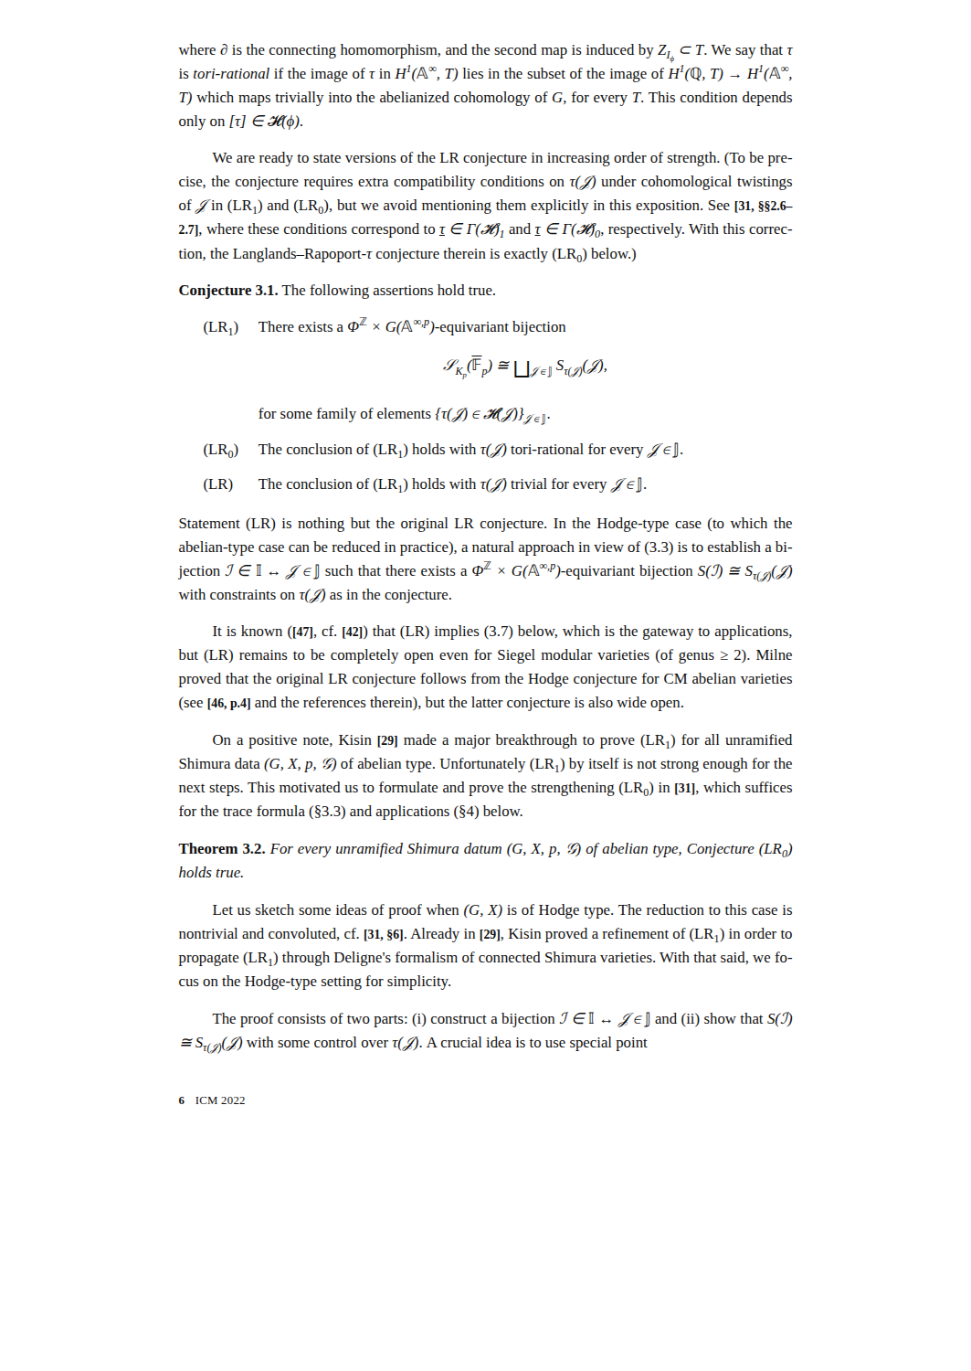where ∂ is the connecting homomorphism, and the second map is induced by ZIϕ ⊂ T. We say that τ is tori-rational if the image of τ in H1(𝔸∞, T) lies in the subset of the image of H1(ℚ, T) → H1(𝔸∞, T) which maps trivially into the abelianized cohomology of G, for every T. This condition depends only on [τ] ∈ 𝓗(ϕ).
We are ready to state versions of the LR conjecture in increasing order of strength. (To be precise, the conjecture requires extra compatibility conditions on τ(𝒥) under cohomological twistings of 𝒥 in (LR1) and (LR0), but we avoid mentioning them explicitly in this exposition. See [31, §§2.6–2.7], where these conditions correspond to τ ∈ Γ(𝓗)1 and τ ∈ Γ(𝓗)0, respectively. With this correction, the Langlands–Rapoport-τ conjecture therein is exactly (LR0) below.)
Conjecture 3.1. The following assertions hold true.
(LR1) There exists a Φℤ × G(𝔸∞,p)-equivariant bijection 𝒮Kp(𝔽p) ≅ ⨆𝒥 ∈ 𝕁 Sτ(𝒥)(𝒥), for some family of elements {τ(𝒥) ∈ 𝓗(𝒥)}𝒥 ∈ 𝕁.
(LR0) The conclusion of (LR1) holds with τ(𝒥) tori-rational for every 𝒥 ∈ 𝕁.
(LR) The conclusion of (LR1) holds with τ(𝒥) trivial for every 𝒥 ∈ 𝕁.
Statement (LR) is nothing but the original LR conjecture. In the Hodge-type case (to which the abelian-type case can be reduced in practice), a natural approach in view of (3.3) is to establish a bijection ℐ ∈ 𝕀 ↔ 𝒥 ∈ 𝕁 such that there exists a Φℤ × G(𝔸∞,p)-equivariant bijection S(ℐ) ≅ Sτ(𝒥)(𝒥) with constraints on τ(𝒥) as in the conjecture.
It is known ([47], cf. [42]) that (LR) implies (3.7) below, which is the gateway to applications, but (LR) remains to be completely open even for Siegel modular varieties (of genus ≥ 2). Milne proved that the original LR conjecture follows from the Hodge conjecture for CM abelian varieties (see [46, p.4] and the references therein), but the latter conjecture is also wide open.
On a positive note, Kisin [29] made a major breakthrough to prove (LR1) for all unramified Shimura data (G, X, p, 𝒢) of abelian type. Unfortunately (LR1) by itself is not strong enough for the next steps. This motivated us to formulate and prove the strengthening (LR0) in [31], which suffices for the trace formula (§3.3) and applications (§4) below.
Theorem 3.2. For every unramified Shimura datum (G, X, p, 𝒢) of abelian type, Conjecture (LR0) holds true.
Let us sketch some ideas of proof when (G, X) is of Hodge type. The reduction to this case is nontrivial and convoluted, cf. [31, §6]. Already in [29], Kisin proved a refinement of (LR1) in order to propagate (LR1) through Deligne's formalism of connected Shimura varieties. With that said, we focus on the Hodge-type setting for simplicity.
The proof consists of two parts: (i) construct a bijection ℐ ∈ 𝕀 ↔ 𝒥 ∈ 𝕁 and (ii) show that S(ℐ) ≅ Sτ(𝒥)(𝒥) with some control over τ(𝒥). A crucial idea is to use special point
6 ICM 2022